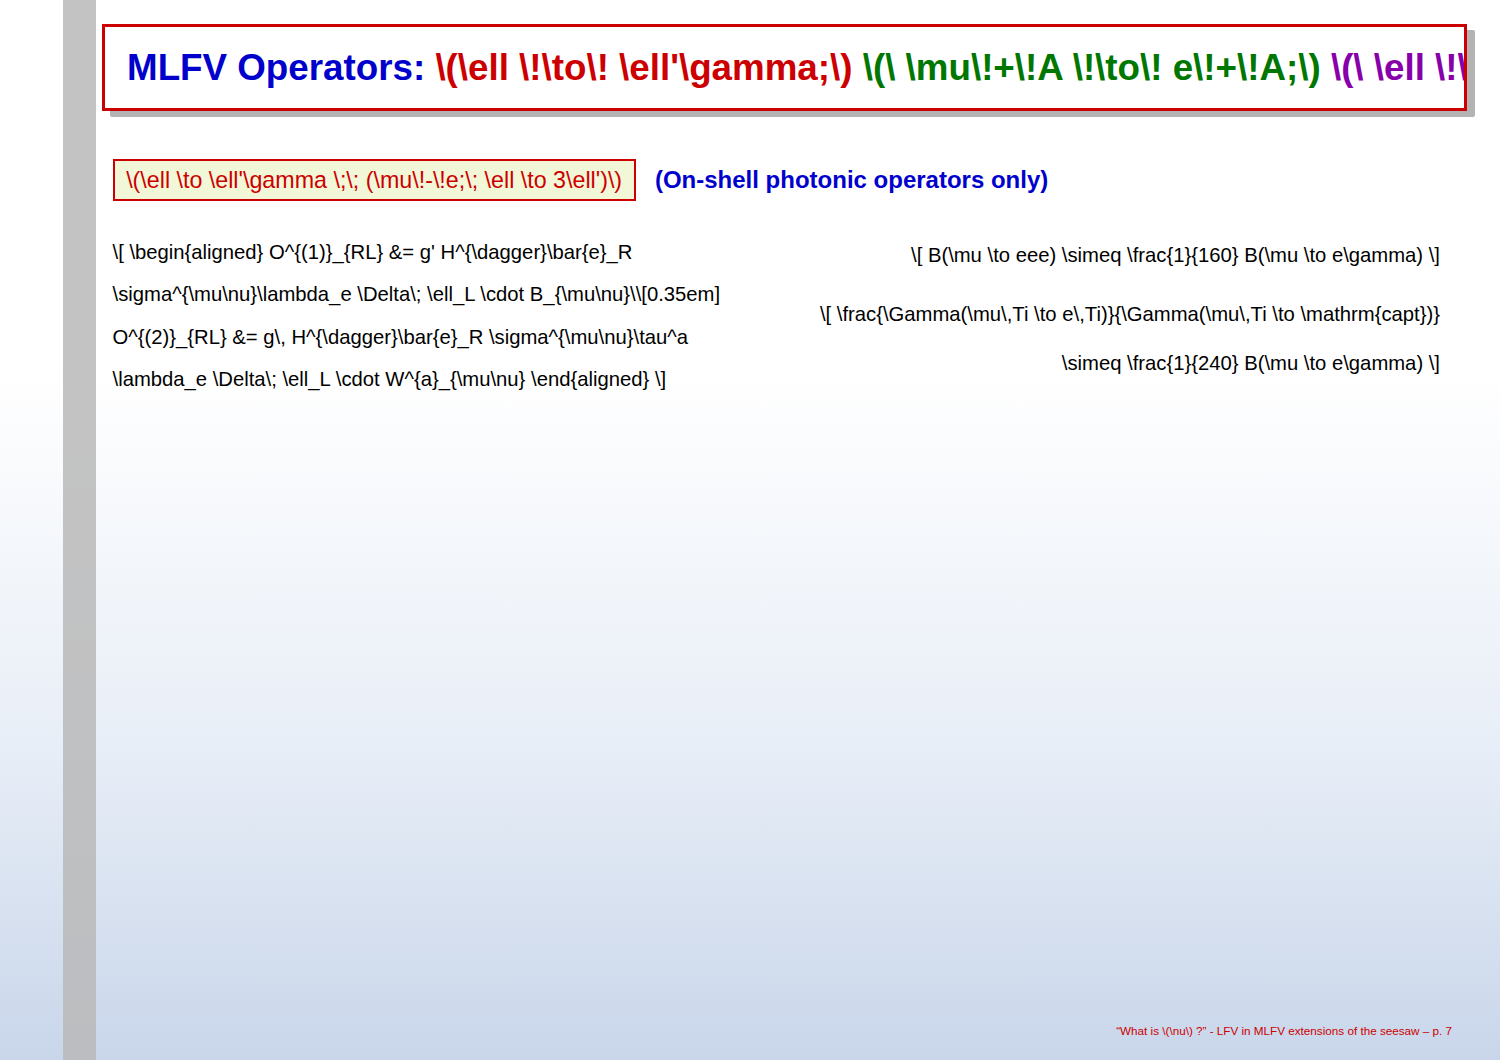MLFV Operators: \(\ell \!\to\! \ell'\gamma;\) \(\ \mu\!+\!A \!\to\! e\!+\!A;\) \(\ \ell \!\to\! 3\ell'\)
\(\ell \to \ell'\gamma \;\; (\mu\!-\!e;\; \ell \to 3\ell')\) (On-shell photonic operators only)
\[ \begin{aligned} O^{(1)}_{RL} &= g' H^{\dagger}\bar{e}_R \sigma^{\mu\nu}\lambda_e \Delta\; \ell_L \cdot B_{\mu\nu}\\[0.35em] O^{(2)}_{RL} &= g\, H^{\dagger}\bar{e}_R \sigma^{\mu\nu}\tau^a \lambda_e \Delta\; \ell_L \cdot W^{a}_{\mu\nu} \end{aligned} \]
\[ B(\mu \to eee) \simeq \frac{1}{160} B(\mu \to e\gamma) \]
\[ \frac{\Gamma(\mu\,Ti \to e\,Ti)}{\Gamma(\mu\,Ti \to \mathrm{capt})} \simeq \frac{1}{240} B(\mu \to e\gamma) \]
“What is \(\nu\) ?” - LFV in MLFV extensions of the seesaw – p. 7